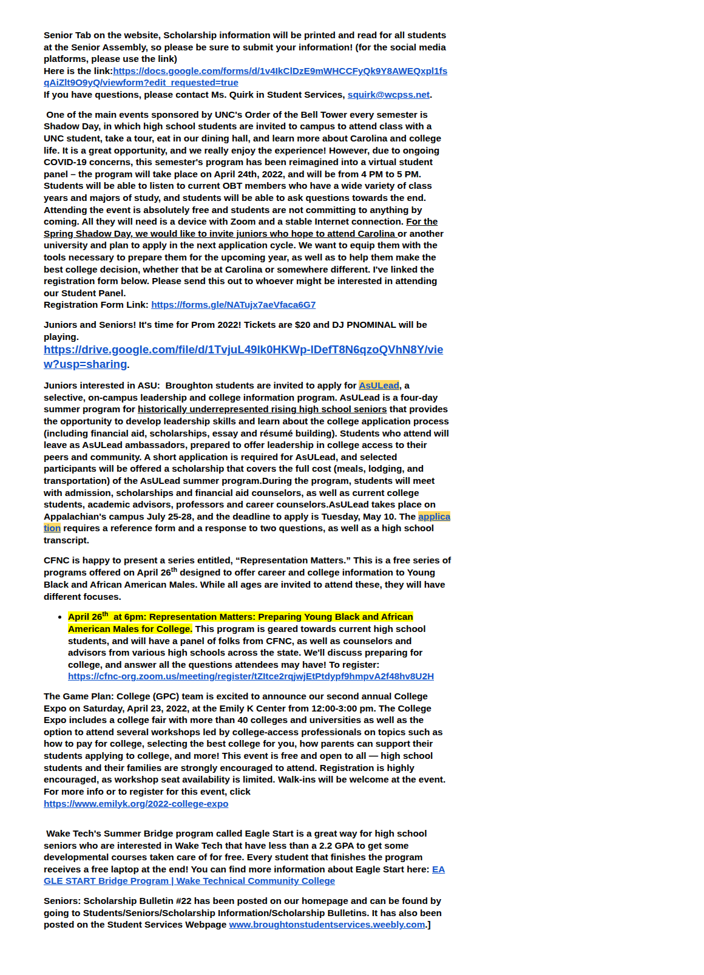Senior Tab on the website, Scholarship information will be printed and read for all students at the Senior Assembly, so please be sure to submit your information! (for the social media platforms, please use the link)
Here is the link:https://docs.google.com/forms/d/1v4IkClDzE9mWHCCFyQk9Y8AWEQxpl1fsqAiZlt9O9yQ/viewform?edit_requested=true
If you have questions, please contact Ms. Quirk in Student Services, squirk@wcpss.net.
One of the main events sponsored by UNC's Order of the Bell Tower every semester is Shadow Day, in which high school students are invited to campus to attend class with a UNC student, take a tour, eat in our dining hall, and learn more about Carolina and college life. It is a great opportunity, and we really enjoy the experience! However, due to ongoing COVID-19 concerns, this semester's program has been reimagined into a virtual student panel – the program will take place on April 24th, 2022, and will be from 4 PM to 5 PM. Students will be able to listen to current OBT members who have a wide variety of class years and majors of study, and students will be able to ask questions towards the end. Attending the event is absolutely free and students are not committing to anything by coming. All they will need is a device with Zoom and a stable Internet connection. For the Spring Shadow Day, we would like to invite juniors who hope to attend Carolina or another university and plan to apply in the next application cycle. We want to equip them with the tools necessary to prepare them for the upcoming year, as well as to help them make the best college decision, whether that be at Carolina or somewhere different. I've linked the registration form below. Please send this out to whoever might be interested in attending our Student Panel.
Registration Form Link: https://forms.gle/NATujx7aeVfaca6G7
Juniors and Seniors! It's time for Prom 2022! Tickets are $20 and DJ PNOMINAL will be playing.
https://drive.google.com/file/d/1TvjuL49lk0HKWp-lDefT8N6qzoQVhN8Y/view?usp=sharing.
Juniors interested in ASU: Broughton students are invited to apply for AsULead, a selective, on-campus leadership and college information program. AsULead is a four-day summer program for historically underrepresented rising high school seniors that provides the opportunity to develop leadership skills and learn about the college application process (including financial aid, scholarships, essay and résumé building). Students who attend will leave as AsULead ambassadors, prepared to offer leadership in college access to their peers and community. A short application is required for AsULead, and selected participants will be offered a scholarship that covers the full cost (meals, lodging, and transportation) of the AsULead summer program.During the program, students will meet with admission, scholarships and financial aid counselors, as well as current college students, academic advisors, professors and career counselors.AsULead takes place on Appalachian's campus July 25-28, and the deadline to apply is Tuesday, May 10. The application requires a reference form and a response to two questions, as well as a high school transcript.
CFNC is happy to present a series entitled, “Representation Matters.” This is a free series of programs offered on April 26th designed to offer career and college information to Young Black and African American Males. While all ages are invited to attend these, they will have different focuses.
April 26th at 6pm: Representation Matters: Preparing Young Black and African American Males for College. This program is geared towards current high school students, and will have a panel of folks from CFNC, as well as counselors and advisors from various high schools across the state. We'll discuss preparing for college, and answer all the questions attendees may have! To register:
https://cfnc-org.zoom.us/meeting/register/tZItce2rqjwjEtPtdypf9hmpvA2f48hv8U2H
The Game Plan: College (GPC) team is excited to announce our second annual College Expo on Saturday, April 23, 2022, at the Emily K Center from 12:00-3:00 pm. The College Expo includes a college fair with more than 40 colleges and universities as well as the option to attend several workshops led by college-access professionals on topics such as how to pay for college, selecting the best college for you, how parents can support their students applying to college, and more! This event is free and open to all — high school students and their families are strongly encouraged to attend. Registration is highly encouraged, as workshop seat availability is limited. Walk-ins will be welcome at the event. For more info or to register for this event, click
https://www.emilyk.org/2022-college-expo
Wake Tech's Summer Bridge program called Eagle Start is a great way for high school seniors who are interested in Wake Tech that have less than a 2.2 GPA to get some developmental courses taken care of for free. Every student that finishes the program receives a free laptop at the end! You can find more information about Eagle Start here: EAGLE START Bridge Program | Wake Technical Community College
Seniors: Scholarship Bulletin #22 has been posted on our homepage and can be found by going to Students/Seniors/Scholarship Information/Scholarship Bulletins. It has also been posted on the Student Services Webpage www.broughtonstudentservices.weebly.com.]